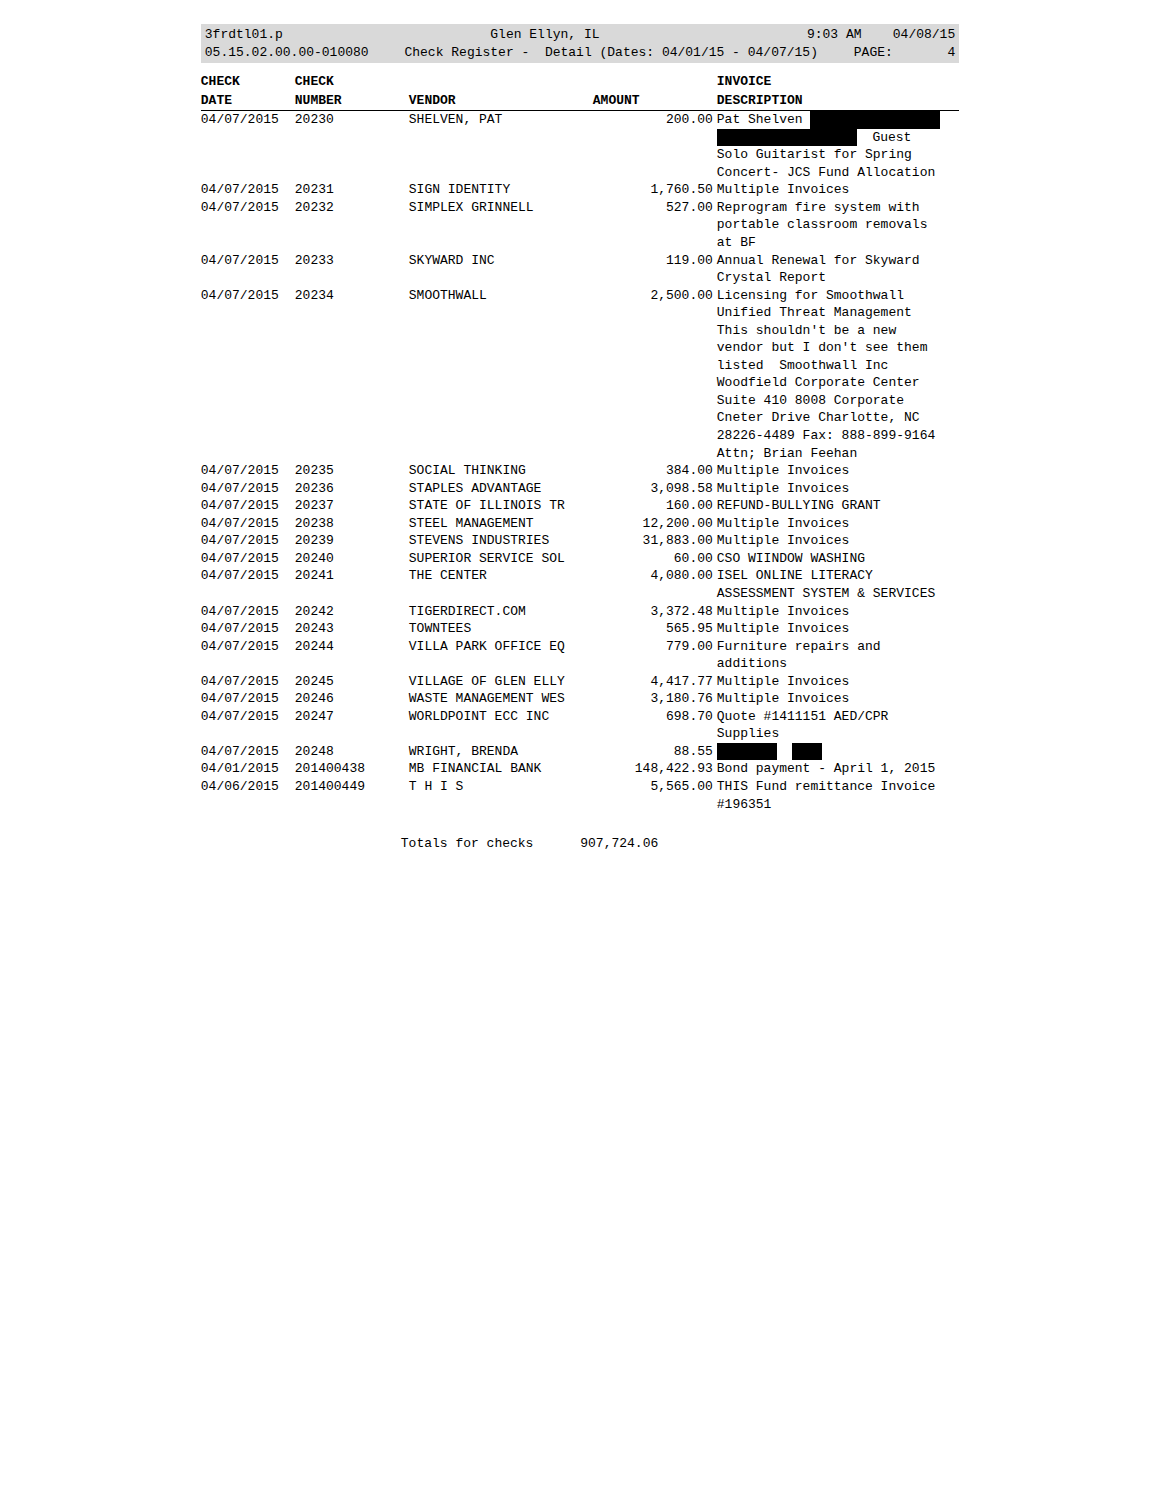3frdtl01.p Glen Ellyn, IL 9:03 AM 04/08/15
05.15.02.00.00-010080 Check Register - Detail (Dates: 04/01/15 - 04/07/15) PAGE: 4
| CHECK | CHECK | | | INVOICE |
| --- | --- | --- | --- | --- |
| DATE | NUMBER | VENDOR | AMOUNT | DESCRIPTION |
| 04/07/2015 | 20230 | SHELVEN, PAT | 200.00 | Pat Shelven Guest Solo Guitarist for Spring Concert- JCS Fund Allocation |
| 04/07/2015 | 20231 | SIGN IDENTITY | 1,760.50 | Multiple Invoices |
| 04/07/2015 | 20232 | SIMPLEX GRINNELL | 527.00 | Reprogram fire system with portable classroom removals at BF |
| 04/07/2015 | 20233 | SKYWARD INC | 119.00 | Annual Renewal for Skyward Crystal Report |
| 04/07/2015 | 20234 | SMOOTHWALL | 2,500.00 | Licensing for Smoothwall Unified Threat Management This shouldn't be a new vendor but I don't see them listed Smoothwall Inc Woodfield Corporate Center Suite 410 8008 Corporate Cneter Drive Charlotte, NC 28226-4489 Fax: 888-899-9164 Attn; Brian Feehan |
| 04/07/2015 | 20235 | SOCIAL THINKING | 384.00 | Multiple Invoices |
| 04/07/2015 | 20236 | STAPLES ADVANTAGE | 3,098.58 | Multiple Invoices |
| 04/07/2015 | 20237 | STATE OF ILLINOIS TR | 160.00 | REFUND-BULLYING GRANT |
| 04/07/2015 | 20238 | STEEL MANAGEMENT | 12,200.00 | Multiple Invoices |
| 04/07/2015 | 20239 | STEVENS INDUSTRIES | 31,883.00 | Multiple Invoices |
| 04/07/2015 | 20240 | SUPERIOR SERVICE SOL | 60.00 | CSO WIINDOW WASHING |
| 04/07/2015 | 20241 | THE CENTER | 4,080.00 | ISEL ONLINE LITERACY ASSESSMENT SYSTEM & SERVICES |
| 04/07/2015 | 20242 | TIGERDIRECT.COM | 3,372.48 | Multiple Invoices |
| 04/07/2015 | 20243 | TOWNTEES | 565.95 | Multiple Invoices |
| 04/07/2015 | 20244 | VILLA PARK OFFICE EQ | 779.00 | Furniture repairs and additions |
| 04/07/2015 | 20245 | VILLAGE OF GLEN ELLY | 4,417.77 | Multiple Invoices |
| 04/07/2015 | 20246 | WASTE MANAGEMENT WES | 3,180.76 | Multiple Invoices |
| 04/07/2015 | 20247 | WORLDPOINT ECC INC | 698.70 | Quote #1411151 AED/CPR Supplies |
| 04/07/2015 | 20248 | WRIGHT, BRENDA | 88.55 | |
| 04/01/2015 | 201400438 | MB FINANCIAL BANK | 148,422.93 | Bond payment - April 1, 2015 |
| 04/06/2015 | 201400449 | T H I S | 5,565.00 | THIS Fund remittance Invoice #196351 |
Totals for checks 907,724.06